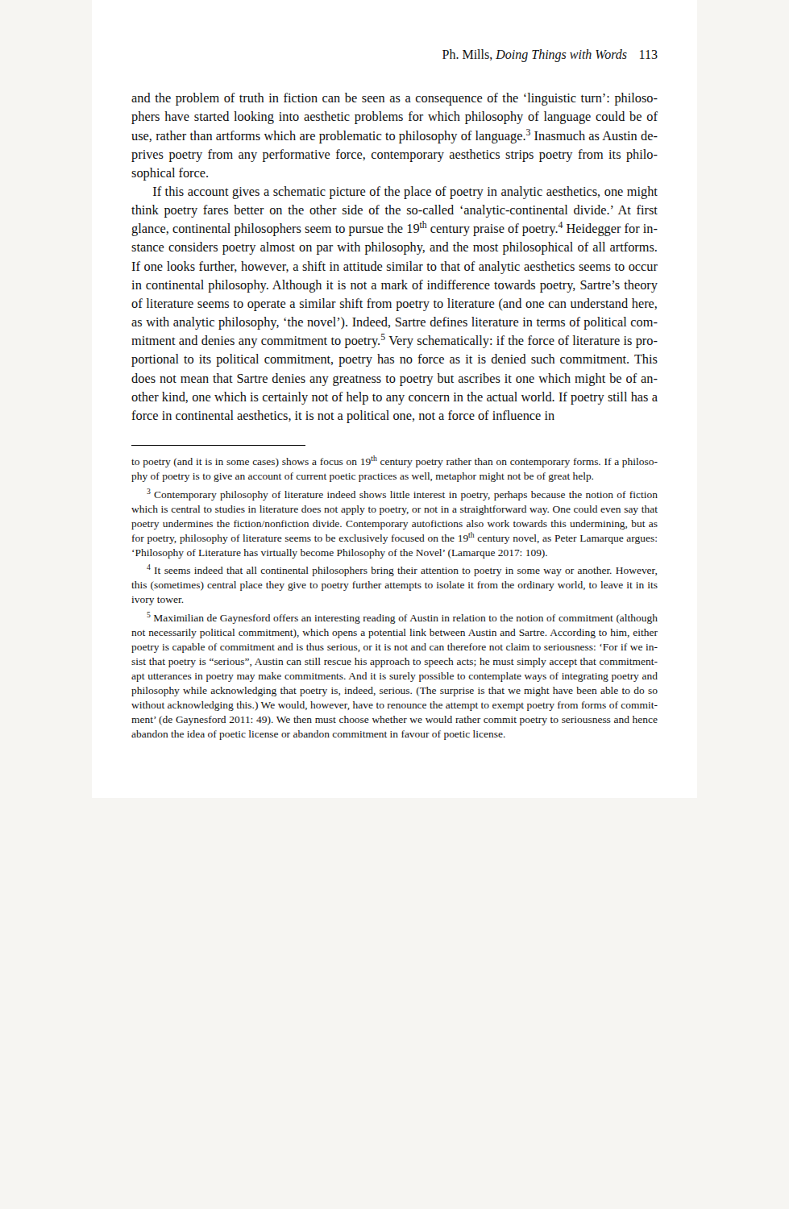Ph. Mills, Doing Things with Words 113
and the problem of truth in fiction can be seen as a consequence of the ‘linguistic turn’: philosophers have started looking into aesthetic problems for which philosophy of language could be of use, rather than artforms which are problematic to philosophy of language.3 Inasmuch as Austin deprives poetry from any performative force, contemporary aesthetics strips poetry from its philosophical force.
If this account gives a schematic picture of the place of poetry in analytic aesthetics, one might think poetry fares better on the other side of the so-called ‘analytic-continental divide.’ At first glance, continental philosophers seem to pursue the 19th century praise of poetry.4 Heidegger for instance considers poetry almost on par with philosophy, and the most philosophical of all artforms. If one looks further, however, a shift in attitude similar to that of analytic aesthetics seems to occur in continental philosophy. Although it is not a mark of indifference towards poetry, Sartre’s theory of literature seems to operate a similar shift from poetry to literature (and one can understand here, as with analytic philosophy, ‘the novel’). Indeed, Sartre defines literature in terms of political commitment and denies any commitment to poetry.5 Very schematically: if the force of literature is proportional to its political commitment, poetry has no force as it is denied such commitment. This does not mean that Sartre denies any greatness to poetry but ascribes it one which might be of another kind, one which is certainly not of help to any concern in the actual world. If poetry still has a force in continental aesthetics, it is not a political one, not a force of influence in
to poetry (and it is in some cases) shows a focus on 19th century poetry rather than on contemporary forms. If a philosophy of poetry is to give an account of current poetic practices as well, metaphor might not be of great help.
3 Contemporary philosophy of literature indeed shows little interest in poetry, perhaps because the notion of fiction which is central to studies in literature does not apply to poetry, or not in a straightforward way. One could even say that poetry undermines the fiction/nonfiction divide. Contemporary autofictions also work towards this undermining, but as for poetry, philosophy of literature seems to be exclusively focused on the 19th century novel, as Peter Lamarque argues: ‘Philosophy of Literature has virtually become Philosophy of the Novel’ (Lamarque 2017: 109).
4 It seems indeed that all continental philosophers bring their attention to poetry in some way or another. However, this (sometimes) central place they give to poetry further attempts to isolate it from the ordinary world, to leave it in its ivory tower.
5 Maximilian de Gaynesford offers an interesting reading of Austin in relation to the notion of commitment (although not necessarily political commitment), which opens a potential link between Austin and Sartre. According to him, either poetry is capable of commitment and is thus serious, or it is not and can therefore not claim to seriousness: ‘For if we insist that poetry is “serious”, Austin can still rescue his approach to speech acts; he must simply accept that commitment-apt utterances in poetry may make commitments. And it is surely possible to contemplate ways of integrating poetry and philosophy while acknowledging that poetry is, indeed, serious. (The surprise is that we might have been able to do so without acknowledging this.) We would, however, have to renounce the attempt to exempt poetry from forms of commitment’ (de Gaynesford 2011: 49). We then must choose whether we would rather commit poetry to seriousness and hence abandon the idea of poetic license or abandon commitment in favour of poetic license.